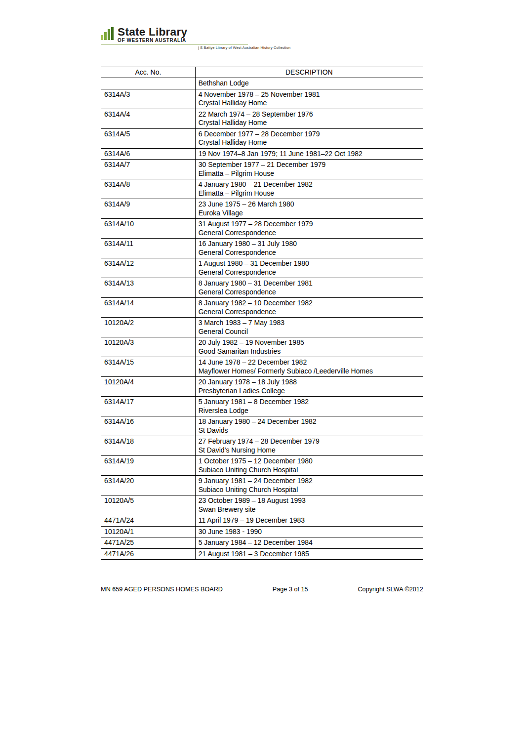State Library
of Western Australia
| S Battye Library of West Australian History Collection
| Acc. No. | DESCRIPTION |
| --- | --- |
| | Bethshan Lodge |
| 6314A/3 | 4 November 1978 – 25 November 1981 Crystal Halliday Home |
| 6314A/4 | 22 March 1974 – 28 September 1976 Crystal Halliday Home |
| 6314A/5 | 6 December 1977 – 28 December 1979 Crystal Halliday Home |
| 6314A/6 | 19 Nov 1974–8 Jan 1979; 11 June 1981–22 Oct 1982 |
| 6314A/7 | 30 September 1977 – 21 December 1979 Elimatta – Pilgrim House |
| 6314A/8 | 4 January 1980 – 21 December 1982 Elimatta – Pilgrim House |
| 6314A/9 | 23 June 1975 – 26 March 1980 Euroka Village |
| 6314A/10 | 31 August 1977 – 28 December 1979 General Correspondence |
| 6314A/11 | 16 January 1980 – 31 July 1980 General Correspondence |
| 6314A/12 | 1 August 1980 – 31 December 1980 General Correspondence |
| 6314A/13 | 8 January 1980 – 31 December 1981 General Correspondence |
| 6314A/14 | 8 January 1982 – 10 December 1982 General Correspondence |
| 10120A/2 | 3 March 1983 – 7 May 1983 General Council |
| 10120A/3 | 20 July 1982 – 19 November 1985 Good Samaritan Industries |
| 6314A/15 | 14 June 1978 – 22 December 1982 Mayflower Homes/ Formerly Subiaco /Leederville Homes |
| 10120A/4 | 20 January 1978 – 18 July 1988 Presbyterian Ladies College |
| 6314A/17 | 5 January 1981 – 8 December 1982 Riverslea Lodge |
| 6314A/16 | 18 January 1980 – 24 December 1982 St Davids |
| 6314A/18 | 27 February 1974 – 28 December 1979 St David’s Nursing Home |
| 6314A/19 | 1 October 1975 – 12 December 1980 Subiaco Uniting Church Hospital |
| 6314A/20 | 9 January 1981 – 24 December 1982 Subiaco Uniting Church Hospital |
| 10120A/5 | 23 October 1989 – 18 August 1993 Swan Brewery site |
| 4471A/24 | 11 April 1979 – 19 December 1983 |
| 10120A/1 | 30 June 1983 - 1990 |
| 4471A/25 | 5 January 1984 – 12 December 1984 |
| 4471A/26 | 21 August 1981 – 3 December 1985 |
MN 659 AGED PERSONS HOMES BOARD
Page 3 of 15
Copyright SLWA ©2012